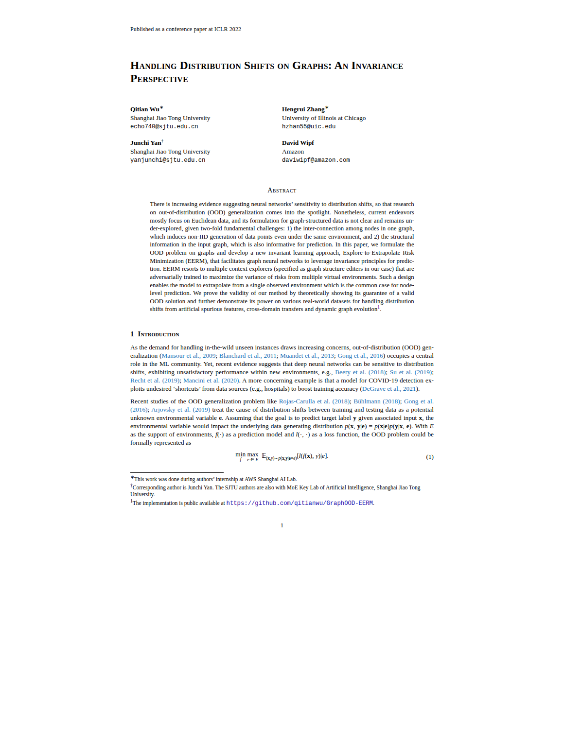Published as a conference paper at ICLR 2022
Handling Distribution Shifts on Graphs: An Invariance Perspective
| Qitian Wu ∗ Shanghai Jiao Tong University echo740@sjtu.edu.cn | Hengrui Zhang ∗ University of Illinois at Chicago hzhan55@uic.edu |
| Junchi Yan † Shanghai Jiao Tong University yanjunchi@sjtu.edu.cn | David Wipf Amazon daviwipf@amazon.com |
Abstract
There is increasing evidence suggesting neural networks’ sensitivity to distribution shifts, so that research on out-of-distribution (OOD) generalization comes into the spotlight. Nonetheless, current endeavors mostly focus on Euclidean data, and its formulation for graph-structured data is not clear and remains under-explored, given two-fold fundamental challenges: 1) the inter-connection among nodes in one graph, which induces non-IID generation of data points even under the same environment, and 2) the structural information in the input graph, which is also informative for prediction. In this paper, we formulate the OOD problem on graphs and develop a new invariant learning approach, Explore-to-Extrapolate Risk Minimization (EERM), that facilitates graph neural networks to leverage invariance principles for prediction. EERM resorts to multiple context explorers (specified as graph structure editers in our case) that are adversarially trained to maximize the variance of risks from multiple virtual environments. Such a design enables the model to extrapolate from a single observed environment which is the common case for node-level prediction. We prove the validity of our method by theoretically showing its guarantee of a valid OOD solution and further demonstrate its power on various real-world datasets for handling distribution shifts from artificial spurious features, cross-domain transfers and dynamic graph evolution1.
1 Introduction
As the demand for handling in-the-wild unseen instances draws increasing concerns, out-of-distribution (OOD) generalization (Mansour et al., 2009; Blanchard et al., 2011; Muandet et al., 2013; Gong et al., 2016) occupies a central role in the ML community. Yet, recent evidence suggests that deep neural networks can be sensitive to distribution shifts, exhibiting unsatisfactory performance within new environments, e.g., Beery et al. (2018); Su et al. (2019); Recht et al. (2019); Mancini et al. (2020). A more concerning example is that a model for COVID-19 detection exploits undesired ‘shortcuts’ from data sources (e.g., hospitals) to boost training accuracy (DeGrave et al., 2021).
Recent studies of the OOD generalization problem like Rojas-Carulla et al. (2018); Bühlmann (2018); Gong et al. (2016); Arjovsky et al. (2019) treat the cause of distribution shifts between training and testing data as a potential unknown environmental variable e. Assuming that the goal is to predict target label y given associated input x, the environmental variable would impact the underlying data generating distribution p(x, y|e) = p(x|e)p(y|x, e). With E as the support of environments, f(·) as a prediction model and l(·, ·) as a loss function, the OOD problem could be formally represented as
min f max e ∈ E 𝔼(x,y)∼p(x,y|e=e)[l(f(x), y)|e]. (1)
∗This work was done during authors’ internship at AWS Shanghai AI Lab.
†Corresponding author is Junchi Yan. The SJTU authors are also with MoE Key Lab of Artificial Intelligence, Shanghai Jiao Tong University.
1 The implementation is public available at https://github.com/qitianwu/GraphOOD-EERM.
1